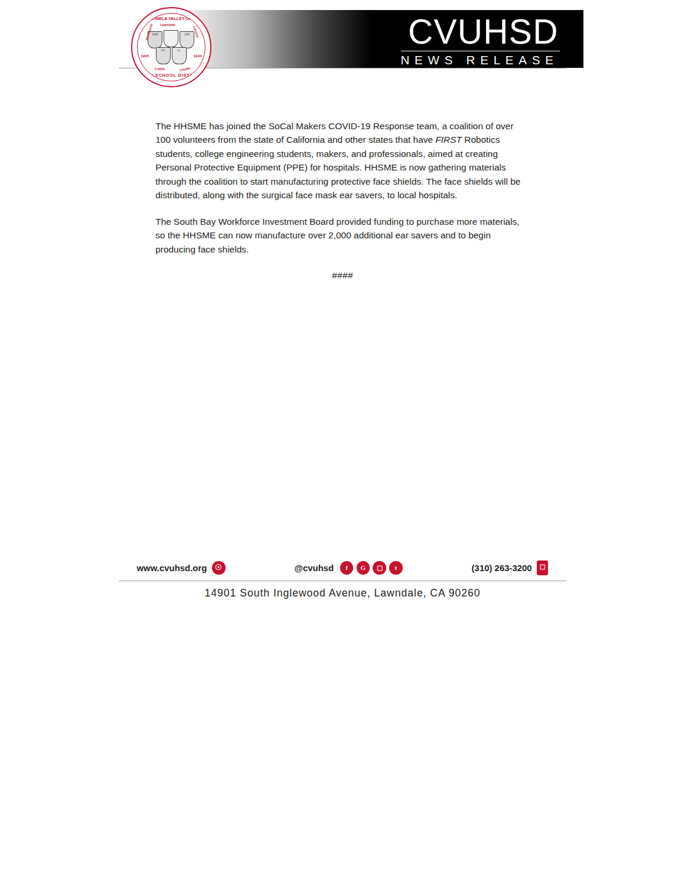CVUHSD NEWS RELEASE
CENTINELA VALLEY UNION HIGH SCHOOL DISTRICT 1905 1944
HHS
LHS
CV
LL
Hawthorne
Lawndale
Lennox
CVISS
Lloyde
The HHSME has joined the SoCal Makers COVID-19 Response team, a coalition of over 100 volunteers from the state of California and other states that have FIRST Robotics students, college engineering students, makers, and professionals, aimed at creating Personal Protective Equipment (PPE) for hospitals. HHSME is now gathering materials through the coalition to start manufacturing protective face shields. The face shields will be distributed, along with the surgical face mask ear savers, to local hospitals.
The South Bay Workforce Investment Board provided funding to purchase more materials, so the HHSME can now manufacture over 2,000 additional ear savers and to begin producing face shields.
####
www.cvuhsd.org ☉
@cvuhsd f G ▢ t
(310) 263-3200 ☐
14901 South Inglewood Avenue, Lawndale, CA 90260